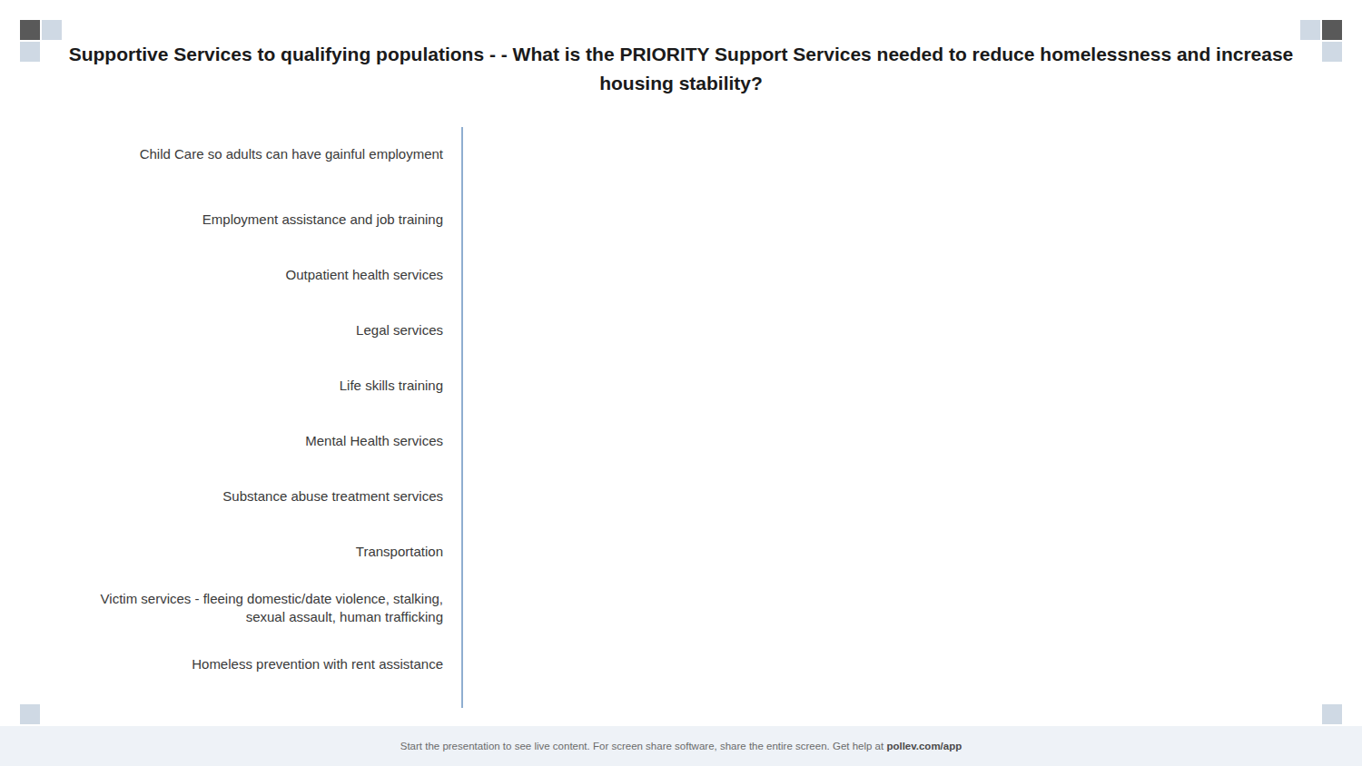Supportive Services to qualifying populations - - What is the PRIORITY Support Services needed to reduce homelessness and increase housing stability?
Child Care so adults can have gainful employment
Employment assistance and job training
Outpatient health services
Legal services
Life skills training
Mental Health services
Substance abuse treatment services
Transportation
Victim services - fleeing domestic/date violence, stalking, sexual assault, human trafficking
Homeless prevention with rent assistance
Start the presentation to see live content. For screen share software, share the entire screen. Get help at pollev.com/app